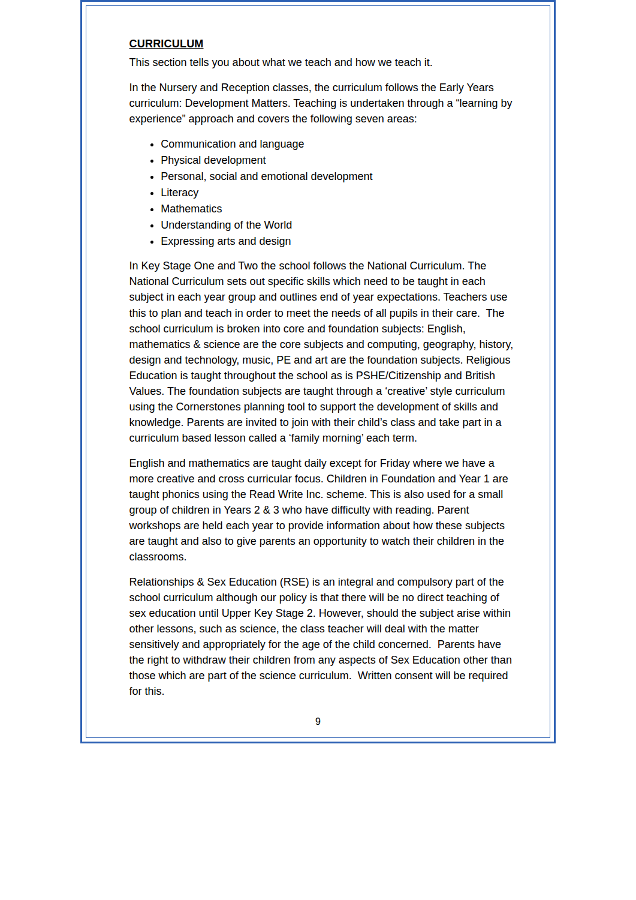CURRICULUM
This section tells you about what we teach and how we teach it.
In the Nursery and Reception classes, the curriculum follows the Early Years curriculum: Development Matters. Teaching is undertaken through a “learning by experience” approach and covers the following seven areas:
Communication and language
Physical development
Personal, social and emotional development
Literacy
Mathematics
Understanding of the World
Expressing arts and design
In Key Stage One and Two the school follows the National Curriculum. The National Curriculum sets out specific skills which need to be taught in each subject in each year group and outlines end of year expectations. Teachers use this to plan and teach in order to meet the needs of all pupils in their care. The school curriculum is broken into core and foundation subjects: English, mathematics & science are the core subjects and computing, geography, history, design and technology, music, PE and art are the foundation subjects. Religious Education is taught throughout the school as is PSHE/Citizenship and British Values. The foundation subjects are taught through a ‘creative’ style curriculum using the Cornerstones planning tool to support the development of skills and knowledge. Parents are invited to join with their child’s class and take part in a curriculum based lesson called a ‘family morning’ each term.
English and mathematics are taught daily except for Friday where we have a more creative and cross curricular focus. Children in Foundation and Year 1 are taught phonics using the Read Write Inc. scheme. This is also used for a small group of children in Years 2 & 3 who have difficulty with reading. Parent workshops are held each year to provide information about how these subjects are taught and also to give parents an opportunity to watch their children in the classrooms.
Relationships & Sex Education (RSE) is an integral and compulsory part of the school curriculum although our policy is that there will be no direct teaching of sex education until Upper Key Stage 2. However, should the subject arise within other lessons, such as science, the class teacher will deal with the matter sensitively and appropriately for the age of the child concerned. Parents have the right to withdraw their children from any aspects of Sex Education other than those which are part of the science curriculum. Written consent will be required for this.
9